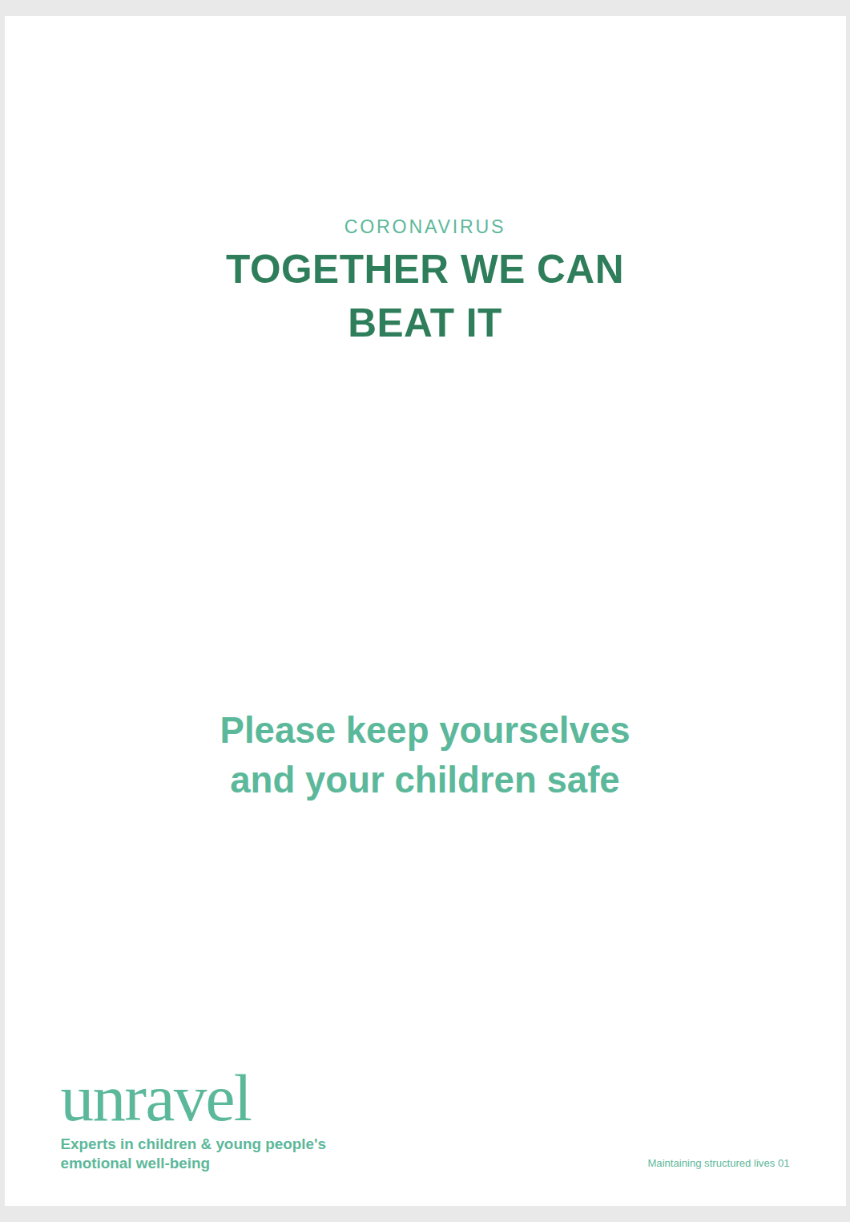Coronavirus
Together We Can Beat It
Please keep yourselves
and your children safe
unravel
Experts in children & young people's
emotional well-being
Maintaining structured lives 01